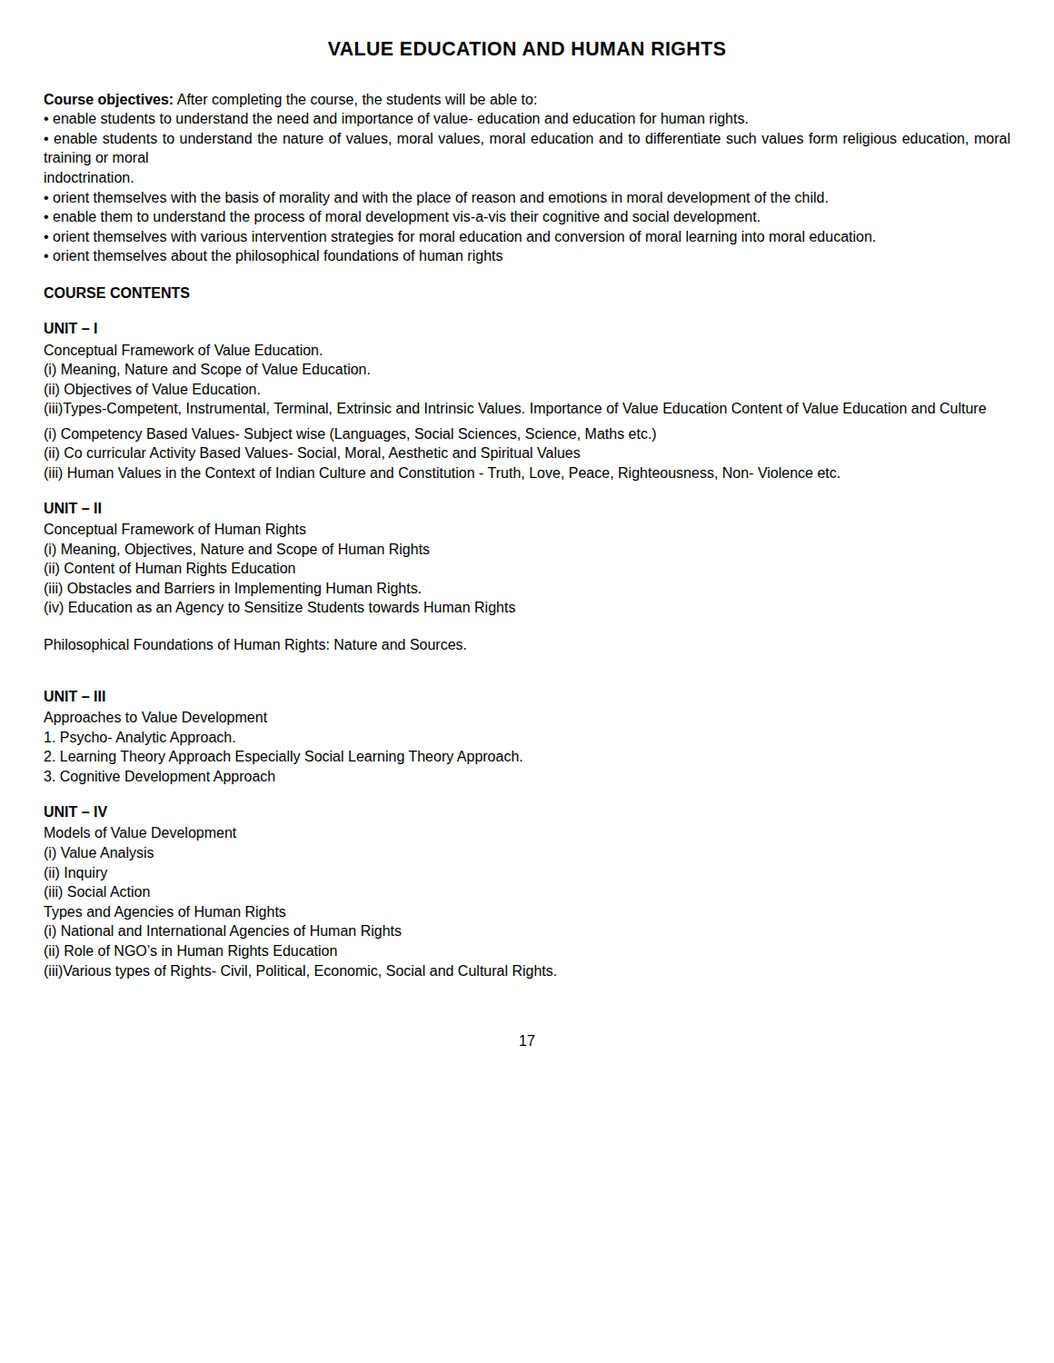VALUE EDUCATION AND HUMAN RIGHTS
Course objectives: After completing the course, the students will be able to:
• enable students to understand the need and importance of value- education and education for human rights.
• enable students to understand the nature of values, moral values, moral education and to differentiate such values form religious education, moral training or moral
indoctrination.
• orient themselves with the basis of morality and with the place of reason and emotions in moral development of the child.
• enable them to understand the process of moral development vis-a-vis their cognitive and social development.
• orient themselves with various intervention strategies for moral education and conversion of moral learning into moral education.
• orient themselves about the philosophical foundations of human rights
COURSE CONTENTS
UNIT – I
Conceptual Framework of Value Education.
(i) Meaning, Nature and Scope of Value Education.
(ii) Objectives of Value Education.
(iii)Types-Competent, Instrumental, Terminal, Extrinsic and Intrinsic Values. Importance of Value Education Content of Value Education and Culture
(i) Competency Based Values- Subject wise (Languages, Social Sciences, Science, Maths etc.)
(ii) Co curricular Activity Based Values- Social, Moral, Aesthetic and Spiritual Values
(iii) Human Values in the Context of Indian Culture and Constitution - Truth, Love, Peace, Righteousness, Non- Violence etc.
UNIT – II
Conceptual Framework of Human Rights
(i) Meaning, Objectives, Nature and Scope of Human Rights
(ii) Content of Human Rights Education
(iii) Obstacles and Barriers in Implementing Human Rights.
(iv) Education as an Agency to Sensitize Students towards Human Rights
Philosophical Foundations of Human Rights: Nature and Sources.
UNIT – III
Approaches to Value Development
1. Psycho- Analytic Approach.
2. Learning Theory Approach Especially Social Learning Theory Approach.
3. Cognitive Development Approach
UNIT – IV
Models of Value Development
(i) Value Analysis
(ii) Inquiry
(iii) Social Action
Types and Agencies of Human Rights
(i) National and International Agencies of Human Rights
(ii) Role of NGO’s in Human Rights Education
(iii)Various types of Rights- Civil, Political, Economic, Social and Cultural Rights.
17